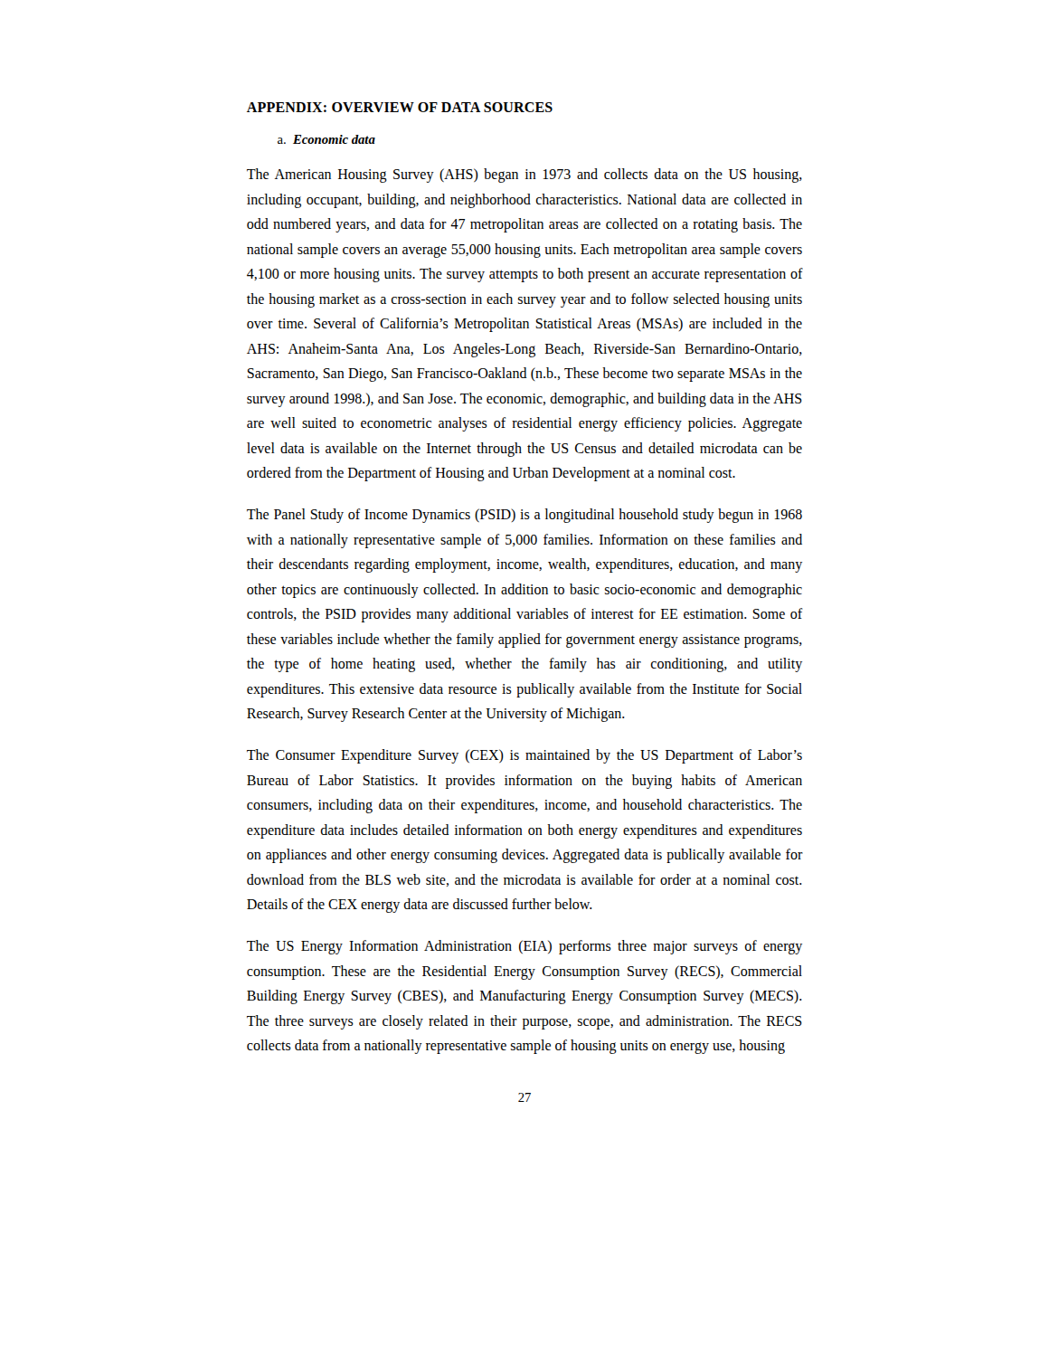APPENDIX: OVERVIEW OF DATA SOURCES
a. Economic data
The American Housing Survey (AHS) began in 1973 and collects data on the US housing, including occupant, building, and neighborhood characteristics. National data are collected in odd numbered years, and data for 47 metropolitan areas are collected on a rotating basis. The national sample covers an average 55,000 housing units. Each metropolitan area sample covers 4,100 or more housing units. The survey attempts to both present an accurate representation of the housing market as a cross-section in each survey year and to follow selected housing units over time. Several of California’s Metropolitan Statistical Areas (MSAs) are included in the AHS: Anaheim-Santa Ana, Los Angeles-Long Beach, Riverside-San Bernardino-Ontario, Sacramento, San Diego, San Francisco-Oakland (n.b., These become two separate MSAs in the survey around 1998.), and San Jose. The economic, demographic, and building data in the AHS are well suited to econometric analyses of residential energy efficiency policies. Aggregate level data is available on the Internet through the US Census and detailed microdata can be ordered from the Department of Housing and Urban Development at a nominal cost.
The Panel Study of Income Dynamics (PSID) is a longitudinal household study begun in 1968 with a nationally representative sample of 5,000 families. Information on these families and their descendants regarding employment, income, wealth, expenditures, education, and many other topics are continuously collected. In addition to basic socio-economic and demographic controls, the PSID provides many additional variables of interest for EE estimation. Some of these variables include whether the family applied for government energy assistance programs, the type of home heating used, whether the family has air conditioning, and utility expenditures. This extensive data resource is publically available from the Institute for Social Research, Survey Research Center at the University of Michigan.
The Consumer Expenditure Survey (CEX) is maintained by the US Department of Labor’s Bureau of Labor Statistics. It provides information on the buying habits of American consumers, including data on their expenditures, income, and household characteristics. The expenditure data includes detailed information on both energy expenditures and expenditures on appliances and other energy consuming devices. Aggregated data is publically available for download from the BLS web site, and the microdata is available for order at a nominal cost. Details of the CEX energy data are discussed further below.
The US Energy Information Administration (EIA) performs three major surveys of energy consumption. These are the Residential Energy Consumption Survey (RECS), Commercial Building Energy Survey (CBES), and Manufacturing Energy Consumption Survey (MECS). The three surveys are closely related in their purpose, scope, and administration. The RECS collects data from a nationally representative sample of housing units on energy use, housing
27